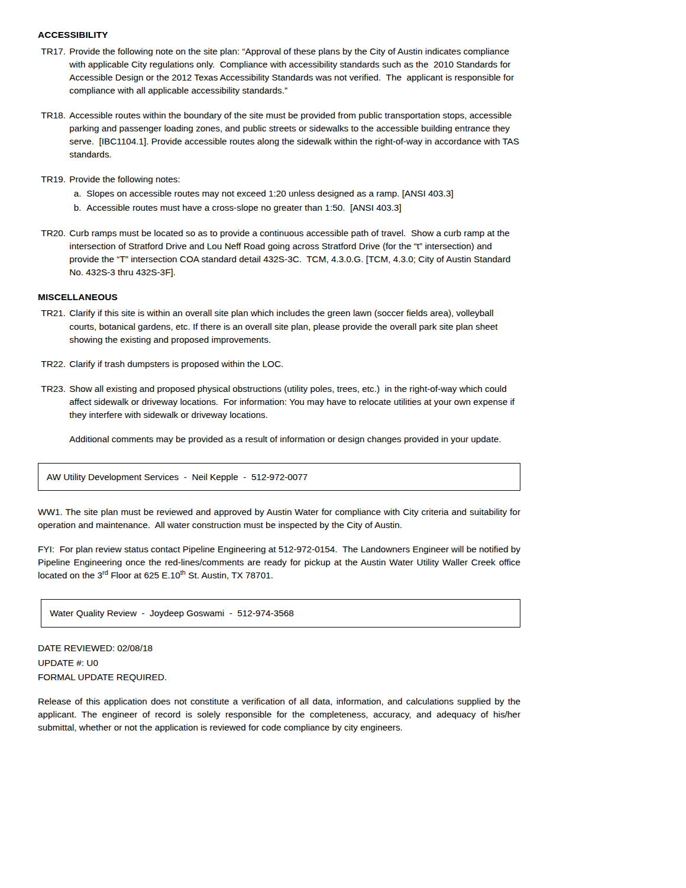ACCESSIBILITY
TR17. Provide the following note on the site plan: “Approval of these plans by the City of Austin indicates compliance with applicable City regulations only. Compliance with accessibility standards such as the 2010 Standards for Accessible Design or the 2012 Texas Accessibility Standards was not verified. The applicant is responsible for compliance with all applicable accessibility standards.”
TR18. Accessible routes within the boundary of the site must be provided from public transportation stops, accessible parking and passenger loading zones, and public streets or sidewalks to the accessible building entrance they serve. [IBC1104.1]. Provide accessible routes along the sidewalk within the right-of-way in accordance with TAS standards.
TR19. Provide the following notes:
Slopes on accessible routes may not exceed 1:20 unless designed as a ramp. [ANSI 403.3]
Accessible routes must have a cross-slope no greater than 1:50. [ANSI 403.3]
TR20. Curb ramps must be located so as to provide a continuous accessible path of travel. Show a curb ramp at the intersection of Stratford Drive and Lou Neff Road going across Stratford Drive (for the “t” intersection) and provide the “T” intersection COA standard detail 432S-3C. TCM, 4.3.0.G. [TCM, 4.3.0; City of Austin Standard No. 432S-3 thru 432S-3F].
MISCELLANEOUS
TR21. Clarify if this site is within an overall site plan which includes the green lawn (soccer fields area), volleyball courts, botanical gardens, etc. If there is an overall site plan, please provide the overall park site plan sheet showing the existing and proposed improvements.
TR22. Clarify if trash dumpsters is proposed within the LOC.
TR23. Show all existing and proposed physical obstructions (utility poles, trees, etc.) in the right-of-way which could affect sidewalk or driveway locations. For information: You may have to relocate utilities at your own expense if they interfere with sidewalk or driveway locations.
Additional comments may be provided as a result of information or design changes provided in your update.
AW Utility Development Services - Neil Kepple - 512-972-0077
WW1. The site plan must be reviewed and approved by Austin Water for compliance with City criteria and suitability for operation and maintenance. All water construction must be inspected by the City of Austin.
FYI: For plan review status contact Pipeline Engineering at 512-972-0154. The Landowners Engineer will be notified by Pipeline Engineering once the red-lines/comments are ready for pickup at the Austin Water Utility Waller Creek office located on the 3rd Floor at 625 E.10th St. Austin, TX 78701.
Water Quality Review - Joydeep Goswami - 512-974-3568
DATE REVIEWED: 02/08/18
UPDATE #: U0
FORMAL UPDATE REQUIRED.
Release of this application does not constitute a verification of all data, information, and calculations supplied by the applicant. The engineer of record is solely responsible for the completeness, accuracy, and adequacy of his/her submittal, whether or not the application is reviewed for code compliance by city engineers.